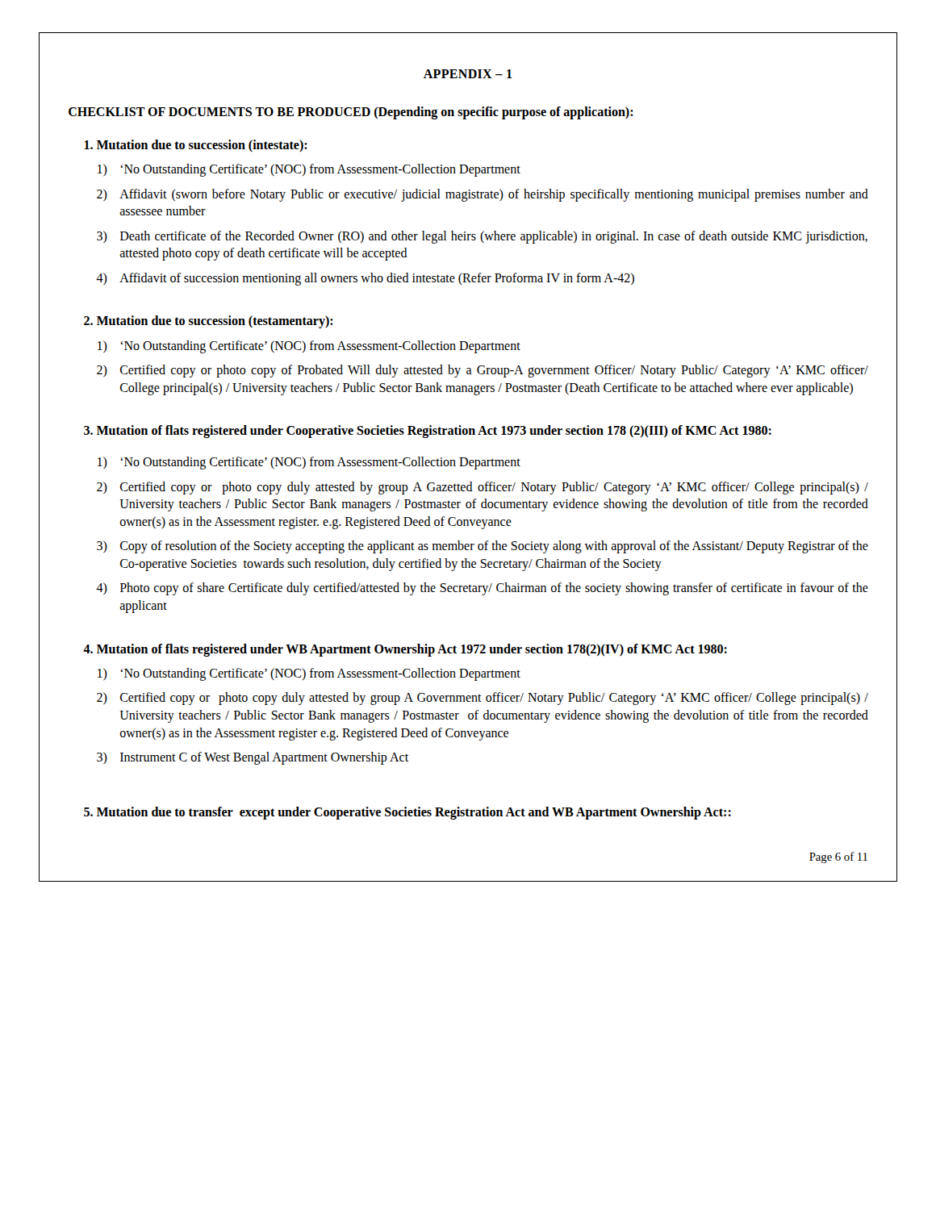APPENDIX – 1
CHECKLIST OF DOCUMENTS TO BE PRODUCED (Depending on specific purpose of application):
Mutation due to succession (intestate):
‘No Outstanding Certificate’ (NOC) from Assessment-Collection Department
Affidavit (sworn before Notary Public or executive/ judicial magistrate) of heirship specifically mentioning municipal premises number and assessee number
Death certificate of the Recorded Owner (RO) and other legal heirs (where applicable) in original. In case of death outside KMC jurisdiction, attested photo copy of death certificate will be accepted
Affidavit of succession mentioning all owners who died intestate (Refer Proforma IV in form A-42)
Mutation due to succession (testamentary):
‘No Outstanding Certificate’ (NOC) from Assessment-Collection Department
Certified copy or photo copy of Probated Will duly attested by a Group-A government Officer/ Notary Public/ Category ‘A’ KMC officer/ College principal(s) / University teachers / Public Sector Bank managers / Postmaster (Death Certificate to be attached where ever applicable)
Mutation of flats registered under Cooperative Societies Registration Act 1973 under section 178 (2)(III) of KMC Act 1980:
‘No Outstanding Certificate’ (NOC) from Assessment-Collection Department
Certified copy or photo copy duly attested by group A Gazetted officer/ Notary Public/ Category ‘A’ KMC officer/ College principal(s) / University teachers / Public Sector Bank managers / Postmaster of documentary evidence showing the devolution of title from the recorded owner(s) as in the Assessment register. e.g. Registered Deed of Conveyance
Copy of resolution of the Society accepting the applicant as member of the Society along with approval of the Assistant/ Deputy Registrar of the Co-operative Societies towards such resolution, duly certified by the Secretary/ Chairman of the Society
Photo copy of share Certificate duly certified/attested by the Secretary/ Chairman of the society showing transfer of certificate in favour of the applicant
Mutation of flats registered under WB Apartment Ownership Act 1972 under section 178(2)(IV) of KMC Act 1980:
‘No Outstanding Certificate’ (NOC) from Assessment-Collection Department
Certified copy or photo copy duly attested by group A Government officer/ Notary Public/ Category ‘A’ KMC officer/ College principal(s) / University teachers / Public Sector Bank managers / Postmaster of documentary evidence showing the devolution of title from the recorded owner(s) as in the Assessment register e.g. Registered Deed of Conveyance
Instrument C of West Bengal Apartment Ownership Act
Mutation due to transfer except under Cooperative Societies Registration Act and WB Apartment Ownership Act::
Page 6 of 11